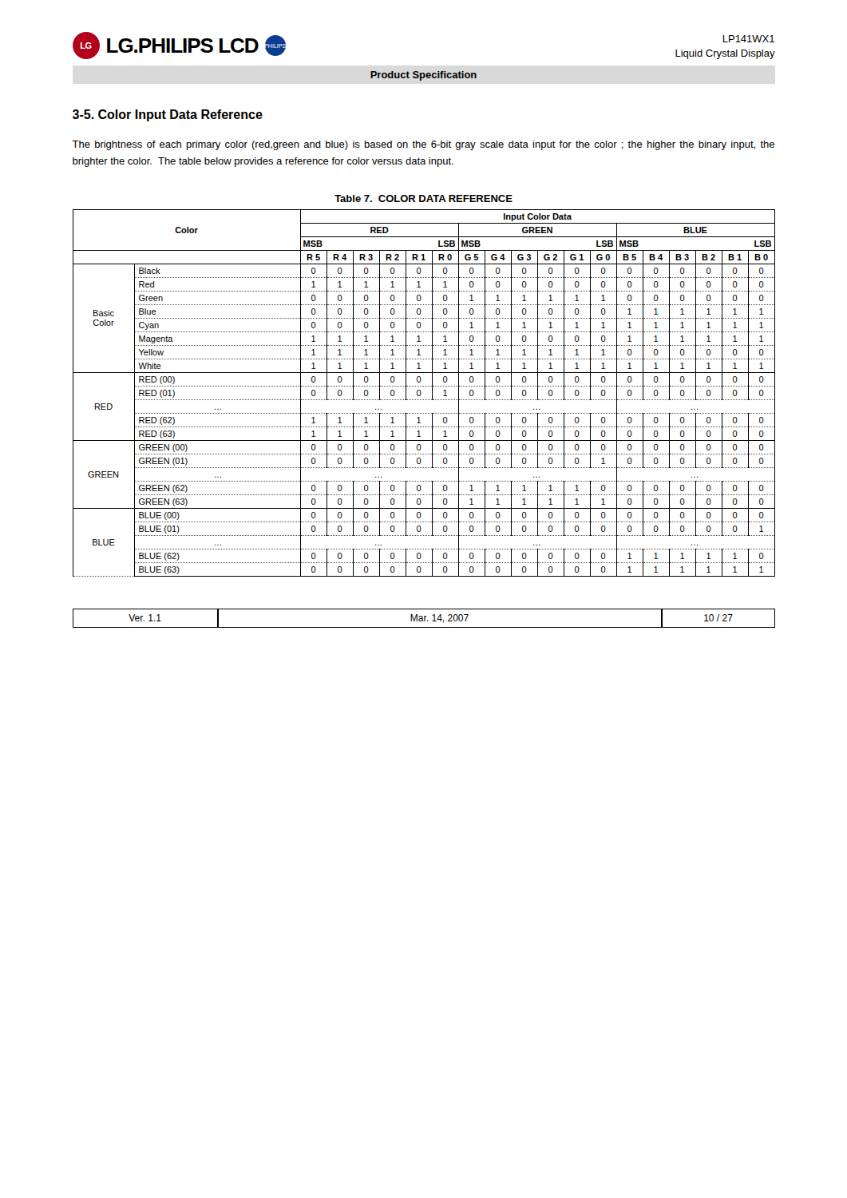LG
LG.PHILIPS LCD
PHILIPS
LP141WX1
Liquid Crystal Display
Product Specification
3-5. Color Input Data Reference
The brightness of each primary color (red,green and blue) is based on the 6-bit gray scale data input for the color ; the higher the binary input, the brighter the color. The table below provides a reference for color versus data input.
Table 7. COLOR DATA REFERENCE
| Color | Input Color Data |
| --- | --- |
| RED | GREEN | BLUE |
| MSB LSB | MSB LSB | MSB LSB |
| | R 5 | R 4 | R 3 | R 2 | R 1 | R 0 | G 5 | G 4 | G 3 | G 2 | G 1 | G 0 | B 5 | B 4 | B 3 | B 2 | B 1 | B 0 |
| Basic Color | Black | 0 | 0 | 0 | 0 | 0 | 0 | 0 | 0 | 0 | 0 | 0 | 0 | 0 | 0 | 0 | 0 | 0 | 0 |
| Red | 1 | 1 | 1 | 1 | 1 | 1 | 0 | 0 | 0 | 0 | 0 | 0 | 0 | 0 | 0 | 0 | 0 | 0 |
| Green | 0 | 0 | 0 | 0 | 0 | 0 | 1 | 1 | 1 | 1 | 1 | 1 | 0 | 0 | 0 | 0 | 0 | 0 |
| Blue | 0 | 0 | 0 | 0 | 0 | 0 | 0 | 0 | 0 | 0 | 0 | 0 | 1 | 1 | 1 | 1 | 1 | 1 |
| Cyan | 0 | 0 | 0 | 0 | 0 | 0 | 1 | 1 | 1 | 1 | 1 | 1 | 1 | 1 | 1 | 1 | 1 | 1 |
| Magenta | 1 | 1 | 1 | 1 | 1 | 1 | 0 | 0 | 0 | 0 | 0 | 0 | 1 | 1 | 1 | 1 | 1 | 1 |
| Yellow | 1 | 1 | 1 | 1 | 1 | 1 | 1 | 1 | 1 | 1 | 1 | 1 | 0 | 0 | 0 | 0 | 0 | 0 |
| White | 1 | 1 | 1 | 1 | 1 | 1 | 1 | 1 | 1 | 1 | 1 | 1 | 1 | 1 | 1 | 1 | 1 | 1 |
| RED | RED (00) | 0 | 0 | 0 | 0 | 0 | 0 | 0 | 0 | 0 | 0 | 0 | 0 | 0 | 0 | 0 | 0 | 0 | 0 |
| RED (01) | 0 | 0 | 0 | 0 | 0 | 1 | 0 | 0 | 0 | 0 | 0 | 0 | 0 | 0 | 0 | 0 | 0 | 0 |
| … | … | … | … |
| RED (62) | 1 | 1 | 1 | 1 | 1 | 0 | 0 | 0 | 0 | 0 | 0 | 0 | 0 | 0 | 0 | 0 | 0 | 0 |
| RED (63) | 1 | 1 | 1 | 1 | 1 | 1 | 0 | 0 | 0 | 0 | 0 | 0 | 0 | 0 | 0 | 0 | 0 | 0 |
| GREEN | GREEN (00) | 0 | 0 | 0 | 0 | 0 | 0 | 0 | 0 | 0 | 0 | 0 | 0 | 0 | 0 | 0 | 0 | 0 | 0 |
| GREEN (01) | 0 | 0 | 0 | 0 | 0 | 0 | 0 | 0 | 0 | 0 | 0 | 1 | 0 | 0 | 0 | 0 | 0 | 0 |
| … | … | … | … |
| GREEN (62) | 0 | 0 | 0 | 0 | 0 | 0 | 1 | 1 | 1 | 1 | 1 | 0 | 0 | 0 | 0 | 0 | 0 | 0 |
| GREEN (63) | 0 | 0 | 0 | 0 | 0 | 0 | 1 | 1 | 1 | 1 | 1 | 1 | 0 | 0 | 0 | 0 | 0 | 0 |
| BLUE | BLUE (00) | 0 | 0 | 0 | 0 | 0 | 0 | 0 | 0 | 0 | 0 | 0 | 0 | 0 | 0 | 0 | 0 | 0 | 0 |
| BLUE (01) | 0 | 0 | 0 | 0 | 0 | 0 | 0 | 0 | 0 | 0 | 0 | 0 | 0 | 0 | 0 | 0 | 0 | 1 |
| … | … | … | … |
| BLUE (62) | 0 | 0 | 0 | 0 | 0 | 0 | 0 | 0 | 0 | 0 | 0 | 0 | 1 | 1 | 1 | 1 | 1 | 0 |
| BLUE (63) | 0 | 0 | 0 | 0 | 0 | 0 | 0 | 0 | 0 | 0 | 0 | 0 | 1 | 1 | 1 | 1 | 1 | 1 |
Ver. 1.1
Mar. 14, 2007
10 / 27